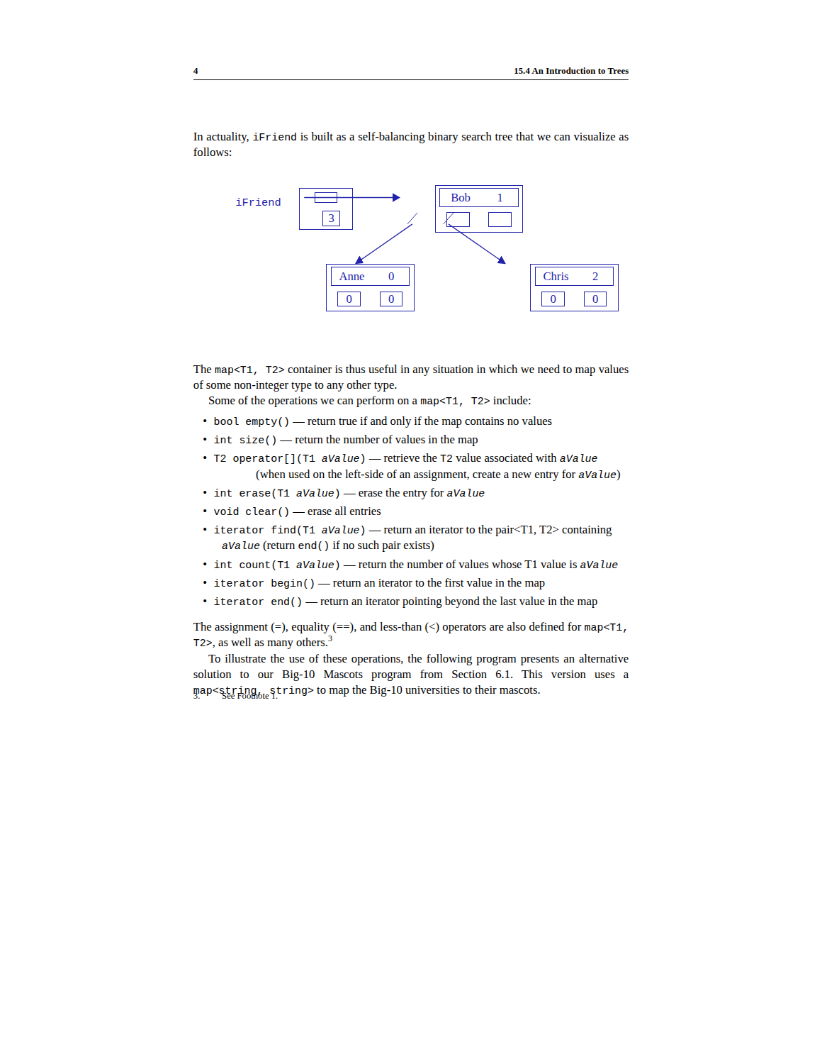4 15.4 An Introduction to Trees
In actuality, iFriend is built as a self-balancing binary search tree that we can visualize as follows:
iFriend
3
Bob
1
Anne
0
0
0
Chris
2
0
0
The map<T1, T2> container is thus useful in any situation in which we need to map values of some non-integer type to any other type.
Some of the operations we can perform on a map<T1, T2> include:
bool empty() — return true if and only if the map contains no values
int size() — return the number of values in the map
T2 operator[](T1 aValue) — retrieve the T2 value associated with aValue (when used on the left-side of an assignment, create a new entry for aValue)
int erase(T1 aValue) — erase the entry for aValue
void clear() — erase all entries
iterator find(T1 aValue) — return an iterator to the pair<T1, T2> containing aValue (return end() if no such pair exists)
int count(T1 aValue) — return the number of values whose T1 value is aValue
iterator begin() — return an iterator to the first value in the map
iterator end() — return an iterator pointing beyond the last value in the map
The assignment (=), equality (==), and less-than (<) operators are also defined for map<T1, T2>, as well as many others.3
To illustrate the use of these operations, the following program presents an alternative solution to our Big-10 Mascots program from Section 6.1. This version uses a map<string, string> to map the Big-10 universities to their mascots.
3.
See Footnote 1.